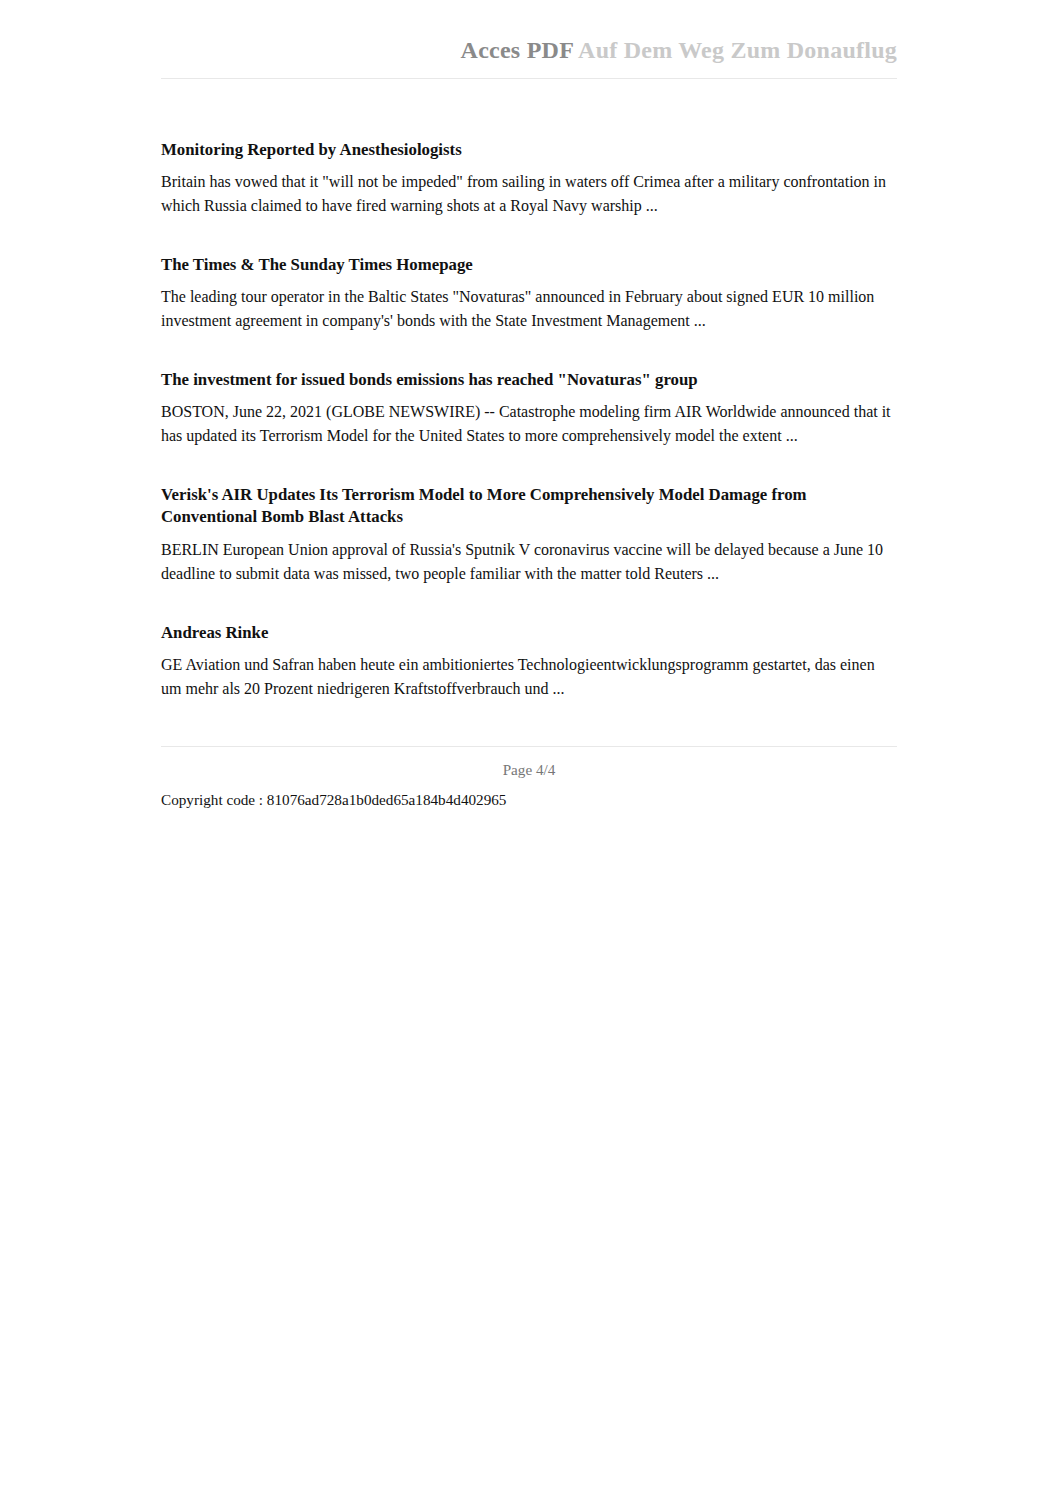Acces PDF Auf Dem Weg Zum Donauflug
Monitoring Reported by Anesthesiologists
Britain has vowed that it "will not be impeded" from sailing in waters off Crimea after a military confrontation in which Russia claimed to have fired warning shots at a Royal Navy warship ...
The Times & The Sunday Times Homepage
The leading tour operator in the Baltic States "Novaturas" announced in February about signed EUR 10 million investment agreement in company's' bonds with the State Investment Management ...
The investment for issued bonds emissions has reached "Novaturas" group
BOSTON, June 22, 2021 (GLOBE NEWSWIRE) -- Catastrophe modeling firm AIR Worldwide announced that it has updated its Terrorism Model for the United States to more comprehensively model the extent ...
Verisk's AIR Updates Its Terrorism Model to More Comprehensively Model Damage from Conventional Bomb Blast Attacks
BERLIN European Union approval of Russia's Sputnik V coronavirus vaccine will be delayed because a June 10 deadline to submit data was missed, two people familiar with the matter told Reuters ...
Andreas Rinke
GE Aviation und Safran haben heute ein ambitioniertes Technologieentwicklungsprogramm gestartet, das einen um mehr als 20 Prozent niedrigeren Kraftstoffverbrauch und ...
Page 4/4
Copyright code : 81076ad728a1b0ded65a184b4d402965